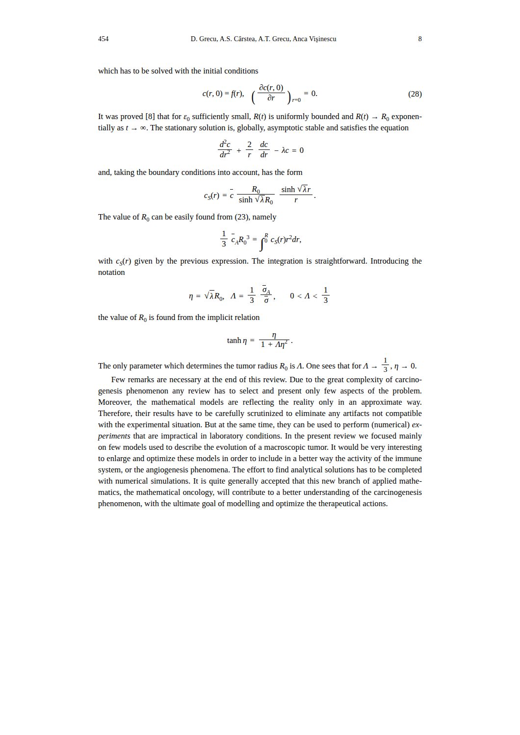454 D. Grecu, A.S. Cârstea, A.T. Grecu, Anca Vişinescu 8
which has to be solved with the initial conditions
c(r, 0) = f(r), (∂c(r, 0)∂r) r=0 = 0. (28)
It was proved [8] that for ε0 sufficiently small, R(t) is uniformly bounded and R(t) → R0 exponentially as t → ∞. The stationary solution is, globally, asymptotic stable and satisfies the equation
d2c dr2 + 2 r dc dr − λc = 0
and, taking the boundary conditions into account, has the form
cS(r) = c R0 sinh λR0 sinh λr r.
The value of R0 can be easily found from (23), namely
13 cAR03 = ∫R 0 cS(r)r2dr,
with cS(r) given by the previous expression. The integration is straightforward. Introducing the notation
η = λR0, Λ = 13 σA σ, 0 < Λ < 13
the value of R0 is found from the implicit relation
tanh η = η 1 + Λη2.
The only parameter which determines the tumor radius R0 is Λ. One sees that for Λ → 13, η → 0.
Few remarks are necessary at the end of this review. Due to the great complexity of carcinogenesis phenomenon any review has to select and present only few aspects of the problem. Moreover, the mathematical models are reflecting the reality only in an approximate way. Therefore, their results have to be carefully scrutinized to eliminate any artifacts not compatible with the experimental situation. But at the same time, they can be used to perform (numerical) experiments that are impractical in laboratory conditions. In the present review we focused mainly on few models used to describe the evolution of a macroscopic tumor. It would be very interesting to enlarge and optimize these models in order to include in a better way the activity of the immune system, or the angiogenesis phenomena. The effort to find analytical solutions has to be completed with numerical simulations. It is quite generally accepted that this new branch of applied mathematics, the mathematical oncology, will contribute to a better understanding of the carcinogenesis phenomenon, with the ultimate goal of modelling and optimize the therapeutical actions.